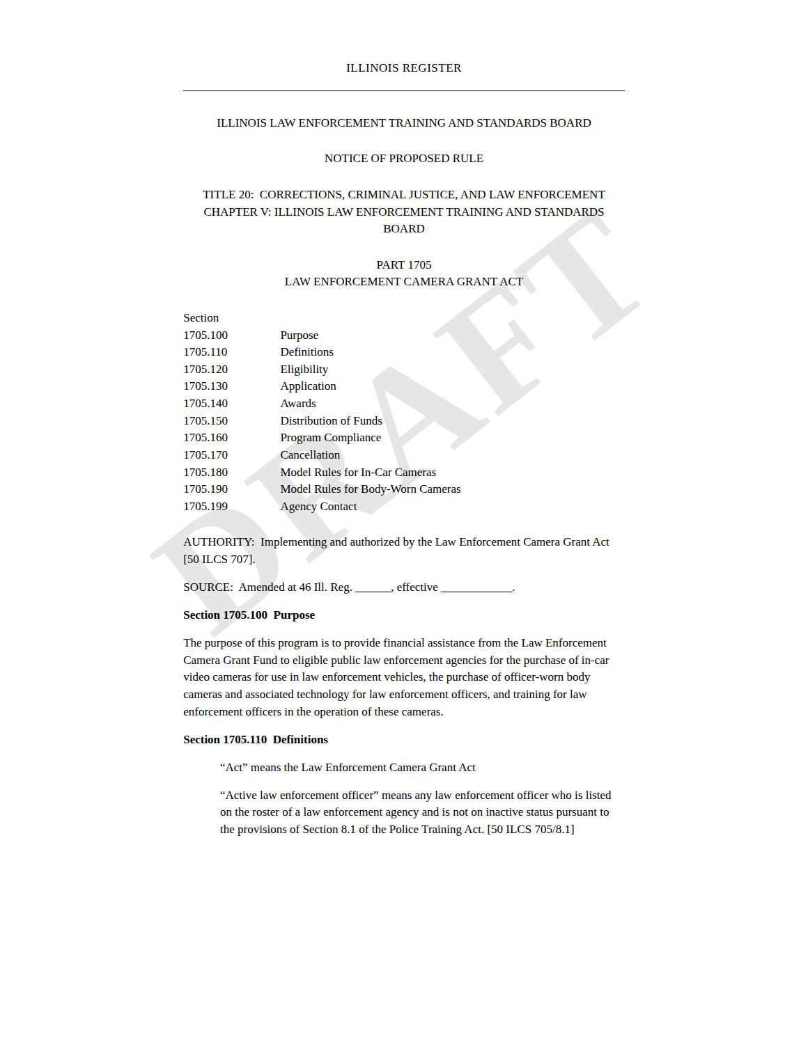DRAFT
ILLINOIS REGISTER
ILLINOIS LAW ENFORCEMENT TRAINING AND STANDARDS BOARD
NOTICE OF PROPOSED RULE
TITLE 20: CORRECTIONS, CRIMINAL JUSTICE, AND LAW ENFORCEMENT
CHAPTER V: ILLINOIS LAW ENFORCEMENT TRAINING AND STANDARDS BOARD
PART 1705
LAW ENFORCEMENT CAMERA GRANT ACT
Section
1705.100 Purpose
1705.110 Definitions
1705.120 Eligibility
1705.130 Application
1705.140 Awards
1705.150 Distribution of Funds
1705.160 Program Compliance
1705.170 Cancellation
1705.180 Model Rules for In-Car Cameras
1705.190 Model Rules for Body-Worn Cameras
1705.199 Agency Contact
AUTHORITY: Implementing and authorized by the Law Enforcement Camera Grant Act [50 ILCS 707].
SOURCE: Amended at 46 Ill. Reg. ______, effective ____________.
Section 1705.100 Purpose
The purpose of this program is to provide financial assistance from the Law Enforcement Camera Grant Fund to eligible public law enforcement agencies for the purchase of in-car video cameras for use in law enforcement vehicles, the purchase of officer-worn body cameras and associated technology for law enforcement officers, and training for law enforcement officers in the operation of these cameras.
Section 1705.110 Definitions
“Act” means the Law Enforcement Camera Grant Act
“Active law enforcement officer” means any law enforcement officer who is listed on the roster of a law enforcement agency and is not on inactive status pursuant to the provisions of Section 8.1 of the Police Training Act. [50 ILCS 705/8.1]